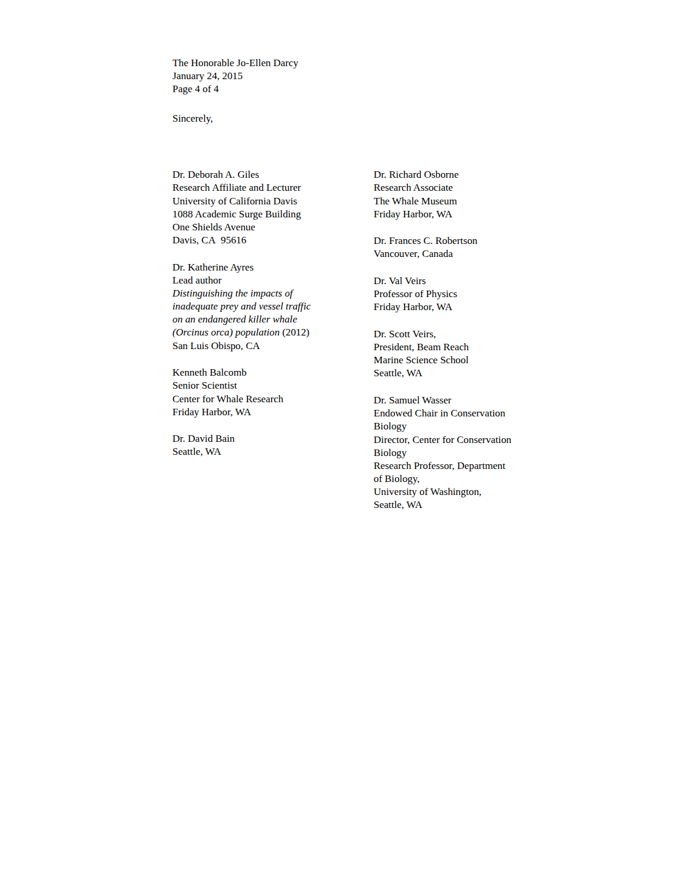The Honorable Jo-Ellen Darcy
January 24, 2015
Page 4 of 4
Sincerely,
Dr. Deborah A. Giles
Research Affiliate and Lecturer
University of California Davis
1088 Academic Surge Building
One Shields Avenue
Davis, CA 95616
Dr. Katherine Ayres
Lead author
Distinguishing the impacts of inadequate prey and vessel traffic on an endangered killer whale (Orcinus orca) population (2012)
San Luis Obispo, CA
Kenneth Balcomb
Senior Scientist
Center for Whale Research
Friday Harbor, WA
Dr. David Bain
Seattle, WA
Dr. Richard Osborne
Research Associate
The Whale Museum
Friday Harbor, WA
Dr. Frances C. Robertson
Vancouver, Canada
Dr. Val Veirs
Professor of Physics
Friday Harbor, WA
Dr. Scott Veirs,
President, Beam Reach
Marine Science School
Seattle, WA
Dr. Samuel Wasser
Endowed Chair in Conservation Biology
Director, Center for Conservation Biology
Research Professor, Department of Biology,
University of Washington, Seattle, WA